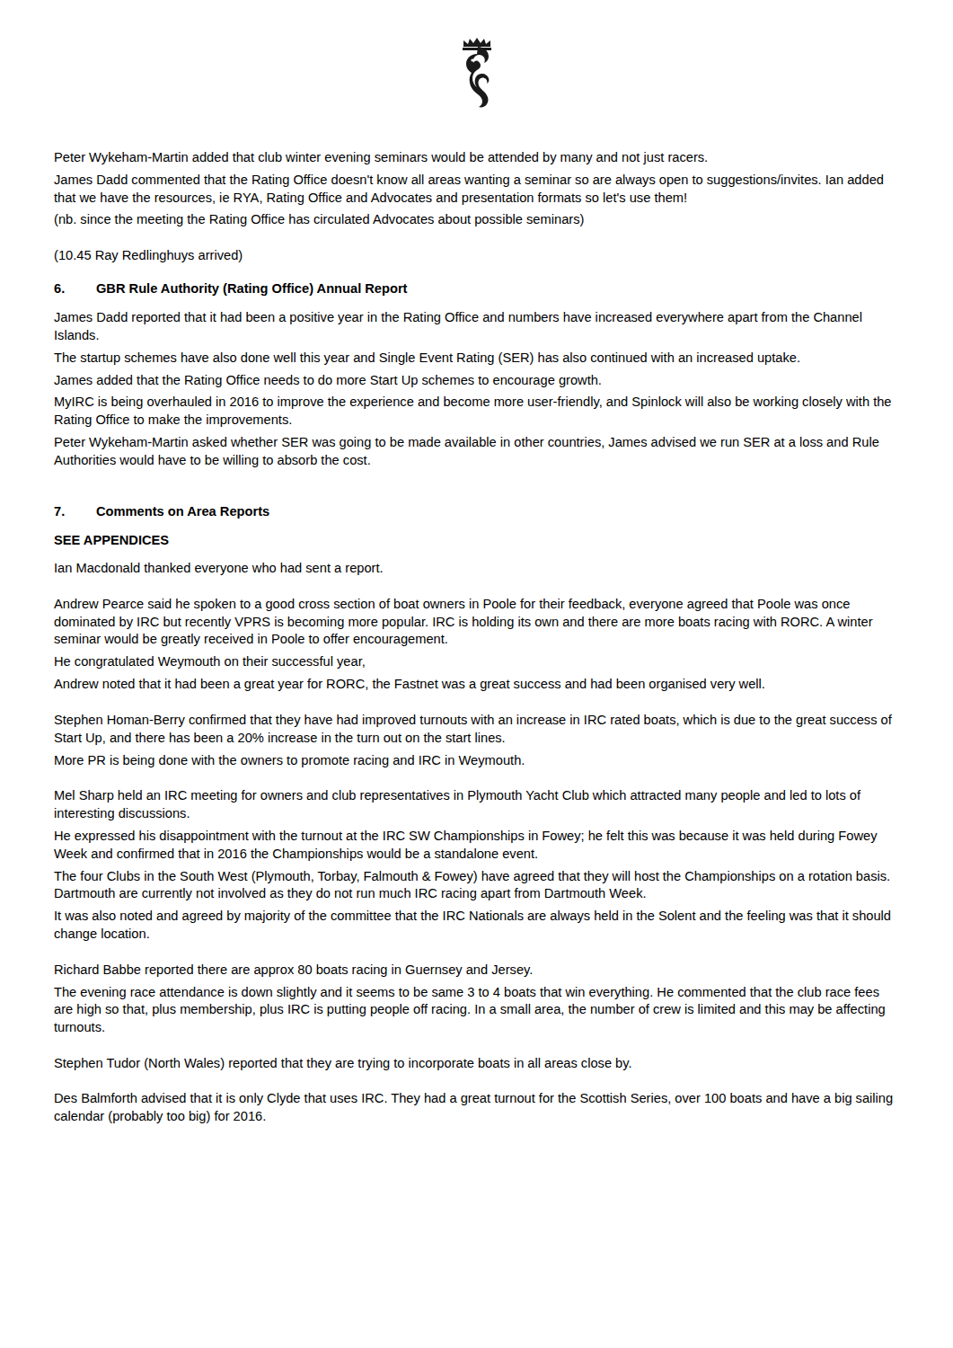Peter Wykeham-Martin added that club winter evening seminars would be attended by many and not just racers.
James Dadd commented that the Rating Office doesn't know all areas wanting a seminar so are always open to suggestions/invites. Ian added that we have the resources, ie RYA, Rating Office and Advocates and presentation formats so let's use them!
(nb. since the meeting the Rating Office has circulated Advocates about possible seminars)
(10.45 Ray Redlinghuys arrived)
6. GBR Rule Authority (Rating Office) Annual Report
James Dadd reported that it had been a positive year in the Rating Office and numbers have increased everywhere apart from the Channel Islands.
The startup schemes have also done well this year and Single Event Rating (SER) has also continued with an increased uptake.
James added that the Rating Office needs to do more Start Up schemes to encourage growth.
MyIRC is being overhauled in 2016 to improve the experience and become more user-friendly, and Spinlock will also be working closely with the Rating Office to make the improvements.
Peter Wykeham-Martin asked whether SER was going to be made available in other countries, James advised we run SER at a loss and Rule Authorities would have to be willing to absorb the cost.
7. Comments on Area Reports
SEE APPENDICES
Ian Macdonald thanked everyone who had sent a report.
Andrew Pearce said he spoken to a good cross section of boat owners in Poole for their feedback, everyone agreed that Poole was once dominated by IRC but recently VPRS is becoming more popular. IRC is holding its own and there are more boats racing with RORC. A winter seminar would be greatly received in Poole to offer encouragement.
He congratulated Weymouth on their successful year,
Andrew noted that it had been a great year for RORC, the Fastnet was a great success and had been organised very well.
Stephen Homan-Berry confirmed that they have had improved turnouts with an increase in IRC rated boats, which is due to the great success of Start Up, and there has been a 20% increase in the turn out on the start lines.
More PR is being done with the owners to promote racing and IRC in Weymouth.
Mel Sharp held an IRC meeting for owners and club representatives in Plymouth Yacht Club which attracted many people and led to lots of interesting discussions.
He expressed his disappointment with the turnout at the IRC SW Championships in Fowey; he felt this was because it was held during Fowey Week and confirmed that in 2016 the Championships would be a standalone event.
The four Clubs in the South West (Plymouth, Torbay, Falmouth & Fowey) have agreed that they will host the Championships on a rotation basis. Dartmouth are currently not involved as they do not run much IRC racing apart from Dartmouth Week.
It was also noted and agreed by majority of the committee that the IRC Nationals are always held in the Solent and the feeling was that it should change location.
Richard Babbe reported there are approx 80 boats racing in Guernsey and Jersey.
The evening race attendance is down slightly and it seems to be same 3 to 4 boats that win everything. He commented that the club race fees are high so that, plus membership, plus IRC is putting people off racing. In a small area, the number of crew is limited and this may be affecting turnouts.
Stephen Tudor (North Wales) reported that they are trying to incorporate boats in all areas close by.
Des Balmforth advised that it is only Clyde that uses IRC. They had a great turnout for the Scottish Series, over 100 boats and have a big sailing calendar (probably too big) for 2016.